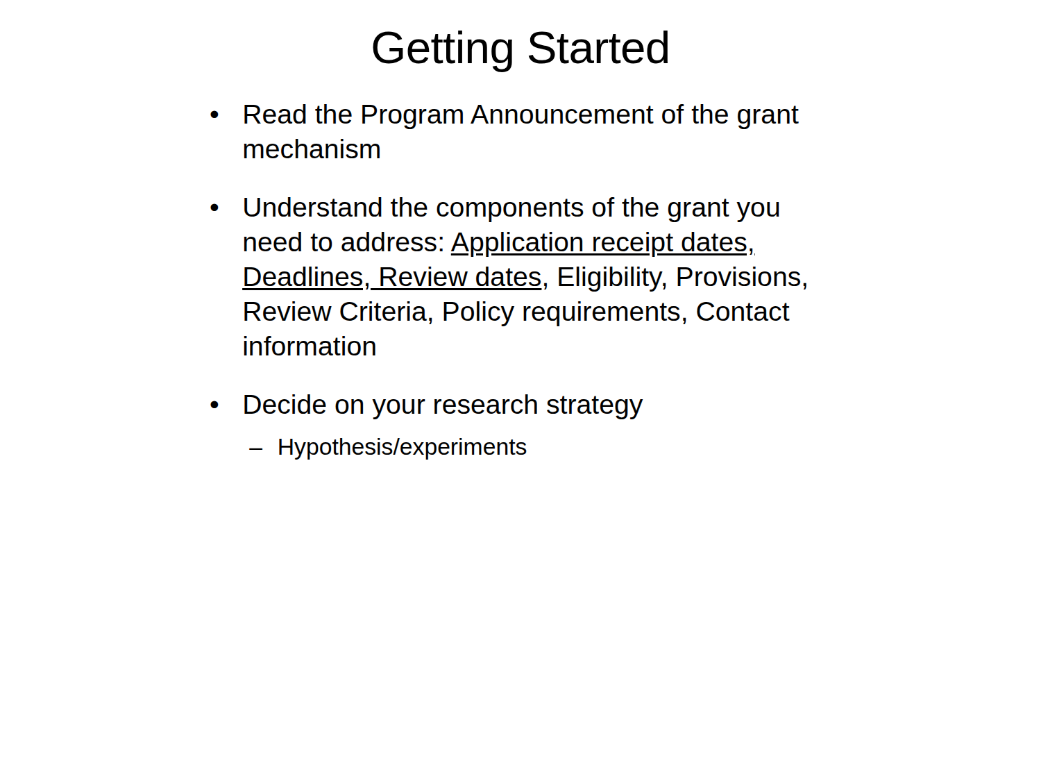Getting Started
Read the Program Announcement of the grant mechanism
Understand the components of the grant you need to address: Application receipt dates, Deadlines, Review dates, Eligibility, Provisions, Review Criteria, Policy requirements, Contact information
Decide on your research strategy
Hypothesis/experiments